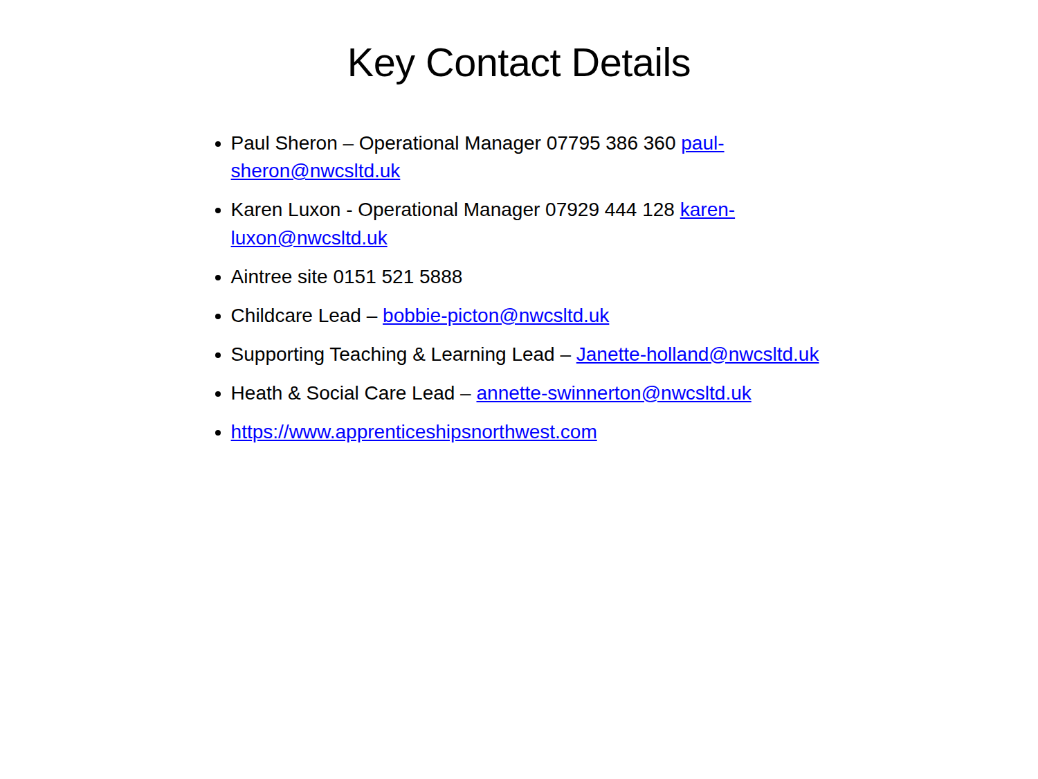Key Contact Details
Paul Sheron – Operational Manager 07795 386 360 paul-sheron@nwcsltd.uk
Karen Luxon - Operational Manager 07929 444 128 karen-luxon@nwcsltd.uk
Aintree site 0151 521 5888
Childcare Lead – bobbie-picton@nwcsltd.uk
Supporting Teaching & Learning Lead – Janette-holland@nwcsltd.uk
Heath & Social Care Lead – annette-swinnerton@nwcsltd.uk
https://www.apprenticeshipsnorthwest.com